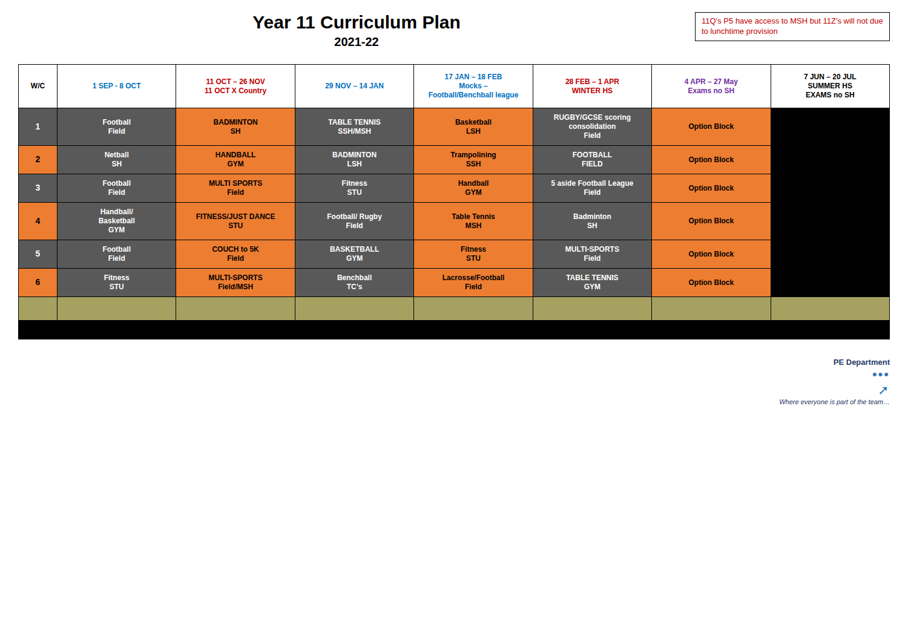11Q’s P5 have access to MSH but 11Z’s will not due to lunchtime provision
Year 11 Curriculum Plan
2021-22
| W/C | 1 SEP - 8 OCT | 11 OCT – 26 NOV 11 OCT X Country | 29 NOV – 14 JAN | 17 JAN – 18 FEB Mocks – Football/Benchball league | 28 FEB – 1 APR WINTER HS | 4 APR – 27 May Exams no SH | 7 JUN – 20 JUL SUMMER HS EXAMS no SH |
| --- | --- | --- | --- | --- | --- | --- | --- |
| 1 | Football Field | BADMINTON SH | TABLE TENNIS SSH/MSH | Basketball LSH | RUGBY/GCSE scoring consolidation Field | Option Block | |
| 2 | Netball SH | HANDBALL GYM | BADMINTON LSH | Trampolining SSH | FOOTBALL FIELD | Option Block | |
| 3 | Football Field | MULTI SPORTS Field | Fitness STU | Handball GYM | 5 aside Football League Field | Option Block | |
| 4 | Handball/ Basketball GYM | FITNESS/JUST DANCE STU | Football/ Rugby Field | Table Tennis MSH | Badminton SH | Option Block | |
| 5 | Football Field | COUCH to 5K Field | BASKETBALL GYM | Fitness STU | MULTI-SPORTS Field | Option Block | |
| 6 | Fitness STU | MULTI-SPORTS Field/MSH | Benchball TC’s | Lacrosse/Football Field | TABLE TENNIS GYM | Option Block | |
PE Department
•••
➚
Where everyone is part of the team…